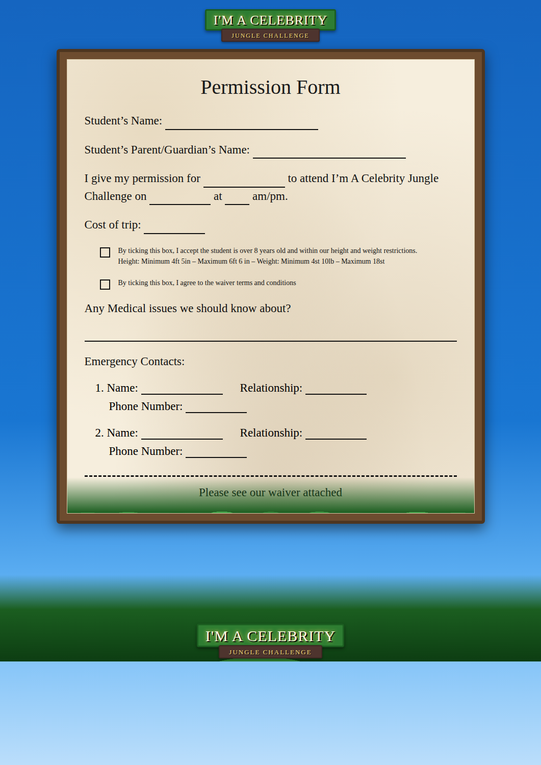I'M A CELEBRITY
JUNGLE CHALLENGE
Permission Form
Student’s Name:
Student’s Parent/Guardian’s Name:
I give my permission for to attend I’m A Celebrity Jungle Challenge on at am/pm.
Cost of trip:
By ticking this box, I accept the student is over 8 years old and within our height and weight restrictions.
Height: Minimum 4ft 5in – Maximum 6ft 6 in – Weight: Minimum 4st 10lb – Maximum 18st
By ticking this box, I agree to the waiver terms and conditions
Any Medical issues we should know about?
Emergency Contacts:
Name: Relationship:
Phone Number:
Name: Relationship:
Phone Number:
Please see our waiver attached
I'M A CELEBRITY
JUNGLE CHALLENGE